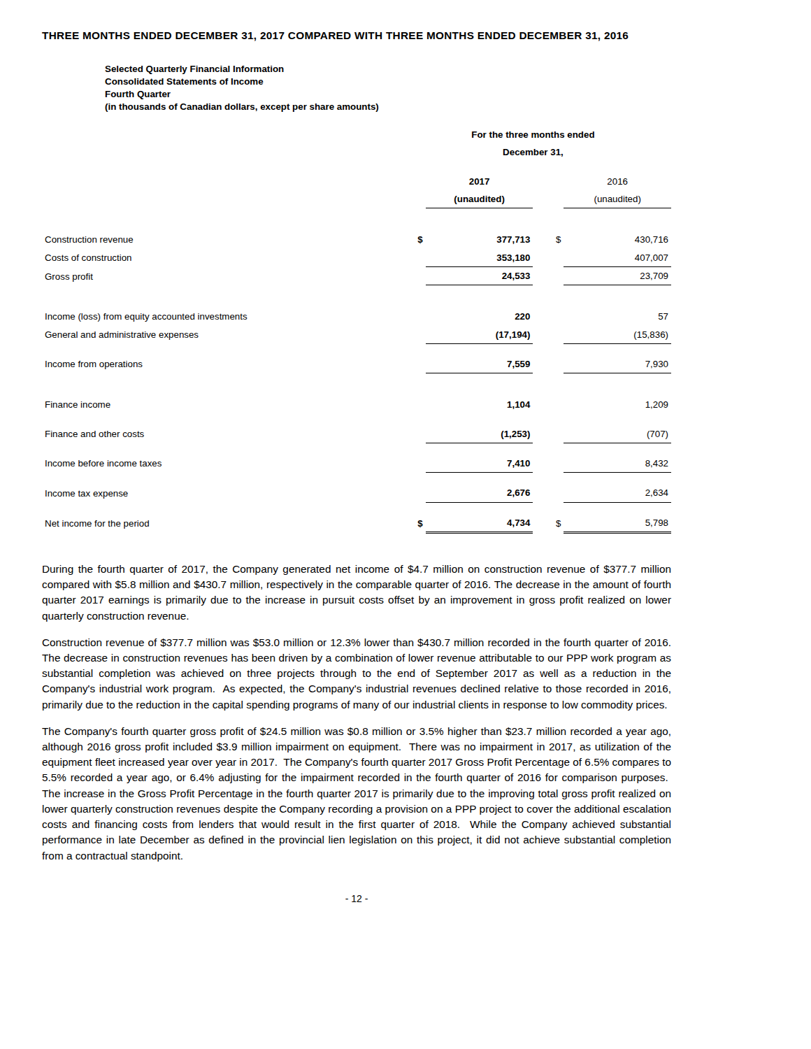THREE MONTHS ENDED DECEMBER 31, 2017 COMPARED WITH THREE MONTHS ENDED DECEMBER 31, 2016
Selected Quarterly Financial Information
Consolidated Statements of Income
Fourth Quarter
(in thousands of Canadian dollars, except per share amounts)
| | For the three months ended |
| | December 31, |
| | | 2017 | | 2016 |
| | | (unaudited) | | (unaudited) |
| Construction revenue | $ | 377,713 | $ | 430,716 |
| Costs of construction | | 353,180 | | 407,007 |
| Gross profit | | 24,533 | | 23,709 |
| Income (loss) from equity accounted investments | | 220 | | 57 |
| General and administrative expenses | | (17,194) | | (15,836) |
| Income from operations | | 7,559 | | 7,930 |
| Finance income | | 1,104 | | 1,209 |
| Finance and other costs | | (1,253) | | (707) |
| Income before income taxes | | 7,410 | | 8,432 |
| Income tax expense | | 2,676 | | 2,634 |
| Net income for the period | $ | 4,734 | $ | 5,798 |
During the fourth quarter of 2017, the Company generated net income of $4.7 million on construction revenue of $377.7 million compared with $5.8 million and $430.7 million, respectively in the comparable quarter of 2016. The decrease in the amount of fourth quarter 2017 earnings is primarily due to the increase in pursuit costs offset by an improvement in gross profit realized on lower quarterly construction revenue.
Construction revenue of $377.7 million was $53.0 million or 12.3% lower than $430.7 million recorded in the fourth quarter of 2016. The decrease in construction revenues has been driven by a combination of lower revenue attributable to our PPP work program as substantial completion was achieved on three projects through to the end of September 2017 as well as a reduction in the Company's industrial work program. As expected, the Company's industrial revenues declined relative to those recorded in 2016, primarily due to the reduction in the capital spending programs of many of our industrial clients in response to low commodity prices.
The Company's fourth quarter gross profit of $24.5 million was $0.8 million or 3.5% higher than $23.7 million recorded a year ago, although 2016 gross profit included $3.9 million impairment on equipment. There was no impairment in 2017, as utilization of the equipment fleet increased year over year in 2017. The Company's fourth quarter 2017 Gross Profit Percentage of 6.5% compares to 5.5% recorded a year ago, or 6.4% adjusting for the impairment recorded in the fourth quarter of 2016 for comparison purposes. The increase in the Gross Profit Percentage in the fourth quarter 2017 is primarily due to the improving total gross profit realized on lower quarterly construction revenues despite the Company recording a provision on a PPP project to cover the additional escalation costs and financing costs from lenders that would result in the first quarter of 2018. While the Company achieved substantial performance in late December as defined in the provincial lien legislation on this project, it did not achieve substantial completion from a contractual standpoint.
- 12 -